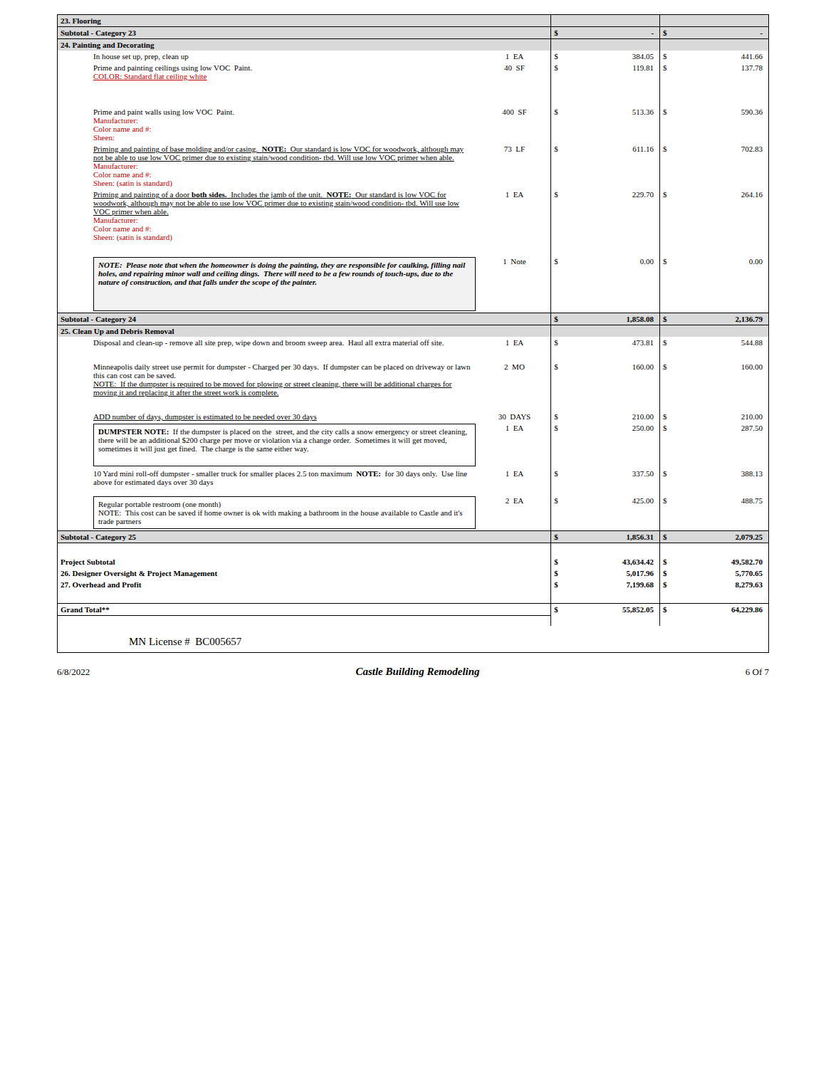| 23. Flooring | | | | |
| Subtotal - Category 23 | $ | - | $ | - |
| 24. Painting and Decorating | | | | |
| In house set up, prep, clean up | 1 EA | $ | 384.05 | $ | 441.66 |
| Prime and painting ceilings using low VOC Paint. COLOR: Standard flat ceiling white | 40 SF | $ | 119.81 | $ | 137.78 |
| Prime and paint walls using low VOC Paint. Manufacturer: Color name and #: Sheen: | 400 SF | $ | 513.36 | $ | 590.36 |
| Priming and painting of base molding and/or casing. NOTE: Our standard is low VOC for woodwork, although may not be able to use low VOC primer due to existing stain/wood condition- tbd. Will use low VOC primer when able. Manufacturer: Color name and #: Sheen: (satin is standard) | 73 LF | $ | 611.16 | $ | 702.83 |
| Priming and painting of a door both sides. Includes the jamb of the unit. NOTE: Our standard is low VOC for woodwork, although may not be able to use low VOC primer due to existing stain/wood condition- tbd. Will use low VOC primer when able. Manufacturer: Color name and #: Sheen: (satin is standard) | 1 EA | $ | 229.70 | $ | 264.16 |
| NOTE: Please note that when the homeowner is doing the painting, they are responsible for caulking, filling nail holes, and repairing minor wall and ceiling dings. There will need to be a few rounds of touch-ups, due to the nature of construction, and that falls under the scope of the painter. | 1 Note | $ | 0.00 | $ | 0.00 |
| Subtotal - Category 24 | $ | 1,858.08 | $ | 2,136.79 |
| 25. Clean Up and Debris Removal | | | | |
| Disposal and clean-up - remove all site prep, wipe down and broom sweep area. Haul all extra material off site. | 1 EA | $ | 473.81 | $ | 544.88 |
| Minneapolis daily street use permit for dumpster - Charged per 30 days. If dumpster can be placed on driveway or lawn this can cost can be saved. NOTE: If the dumpster is required to be moved for plowing or street cleaning, there will be additional charges for moving it and replacing it after the street work is complete. | 2 MO | $ | 160.00 | $ | 160.00 |
| ADD number of days, dumpster is estimated to be needed over 30 days | 30 DAYS | $ | 210.00 | $ | 210.00 |
| DUMPSTER NOTE: If the dumpster is placed on the street, and the city calls a snow emergency or street cleaning, there will be an additional $200 charge per move or violation via a change order. Sometimes it will get moved, sometimes it will just get fined. The charge is the same either way. | 1 EA | $ | 250.00 | $ | 287.50 |
| 10 Yard mini roll-off dumpster - smaller truck for smaller places 2.5 ton maximum NOTE: for 30 days only. Use line above for estimated days over 30 days | 1 EA | $ | 337.50 | $ | 388.13 |
| Regular portable restroom (one month) NOTE: This cost can be saved if home owner is ok with making a bathroom in the house available to Castle and it's trade partners | 2 EA | $ | 425.00 | $ | 488.75 |
| Subtotal - Category 25 | $ | 1,856.31 | $ | 2,079.25 |
| Project Subtotal | $ | 43,634.42 | $ | 49,582.70 |
| 26. Designer Oversight & Project Management | $ | 5,017.96 | $ | 5,770.65 |
| 27. Overhead and Profit | $ | 7,199.68 | $ | 8,279.63 |
| Grand Total** | $ | 55,852.05 | $ | 64,229.86 |
MN License # BC005657
6/8/2022
Castle Building Remodeling
6 Of 7